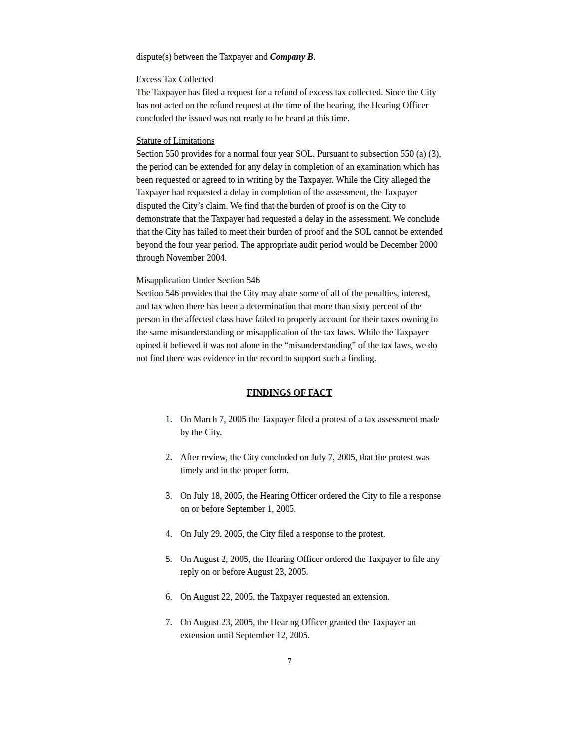dispute(s) between the Taxpayer and Company B.
Excess Tax Collected
The Taxpayer has filed a request for a refund of excess tax collected. Since the City has not acted on the refund request at the time of the hearing, the Hearing Officer concluded the issued was not ready to be heard at this time.
Statute of Limitations
Section 550 provides for a normal four year SOL. Pursuant to subsection 550 (a) (3), the period can be extended for any delay in completion of an examination which has been requested or agreed to in writing by the Taxpayer. While the City alleged the Taxpayer had requested a delay in completion of the assessment, the Taxpayer disputed the City’s claim. We find that the burden of proof is on the City to demonstrate that the Taxpayer had requested a delay in the assessment. We conclude that the City has failed to meet their burden of proof and the SOL cannot be extended beyond the four year period. The appropriate audit period would be December 2000 through November 2004.
Misapplication Under Section 546
Section 546 provides that the City may abate some of all of the penalties, interest, and tax when there has been a determination that more than sixty percent of the person in the affected class have failed to properly account for their taxes owning to the same misunderstanding or misapplication of the tax laws. While the Taxpayer opined it believed it was not alone in the “misunderstanding” of the tax laws, we do not find there was evidence in the record to support such a finding.
FINDINGS OF FACT
On March 7, 2005 the Taxpayer filed a protest of a tax assessment made by the City.
After review, the City concluded on July 7, 2005, that the protest was timely and in the proper form.
On July 18, 2005, the Hearing Officer ordered the City to file a response on or before September 1, 2005.
On July 29, 2005, the City filed a response to the protest.
On August 2, 2005, the Hearing Officer ordered the Taxpayer to file any reply on or before August 23, 2005.
On August 22, 2005, the Taxpayer requested an extension.
On August 23, 2005, the Hearing Officer granted the Taxpayer an extension until September 12, 2005.
7